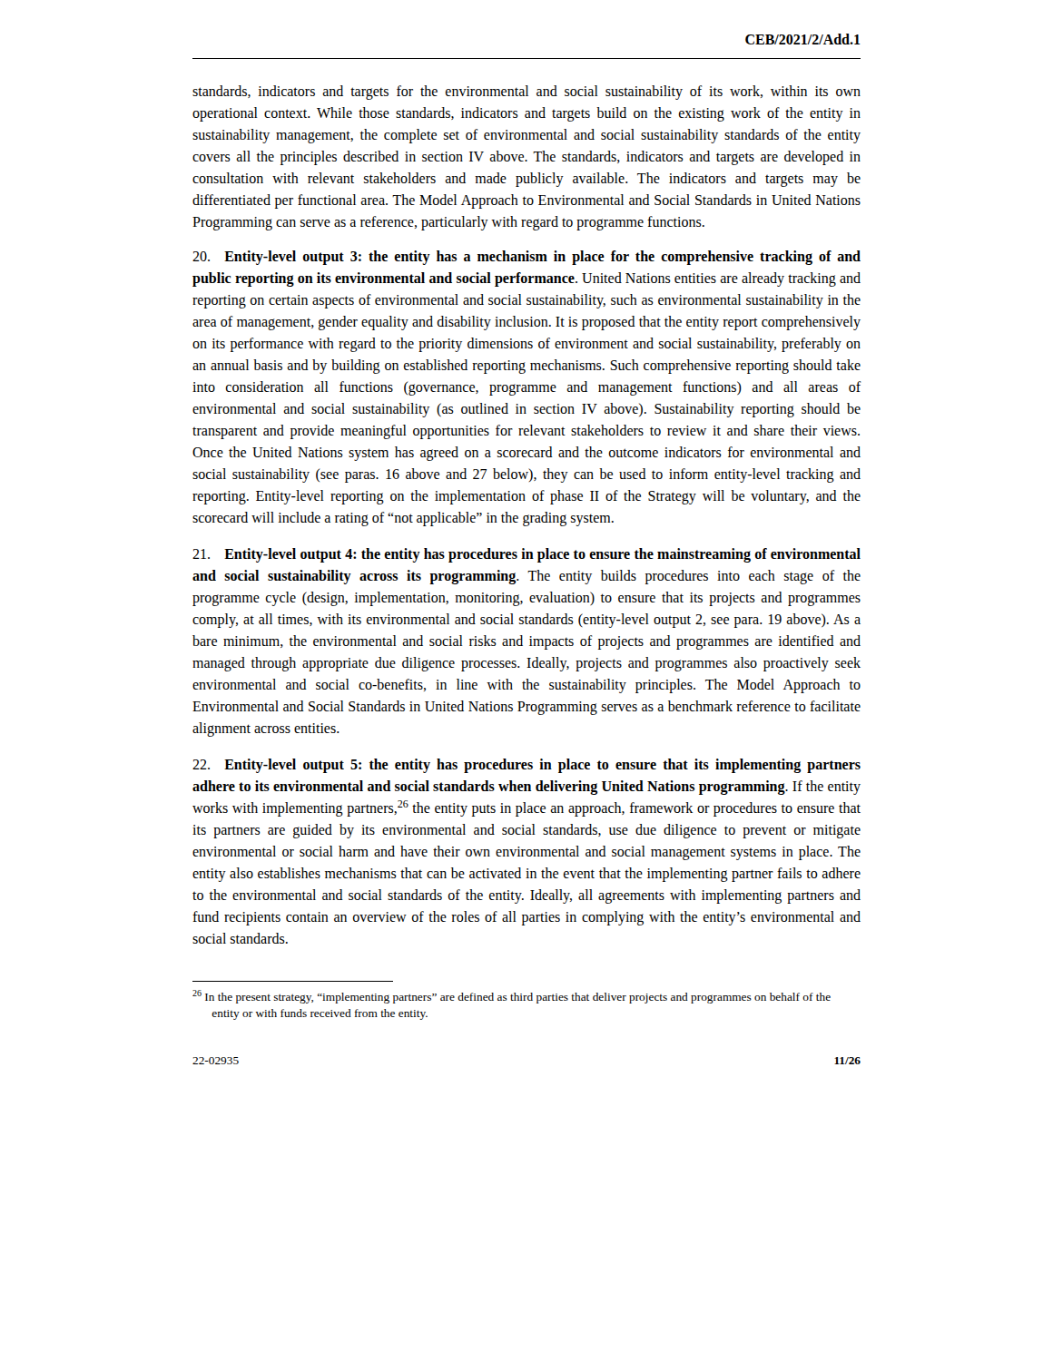CEB/2021/2/Add.1
standards, indicators and targets for the environmental and social sustainability of its work, within its own operational context. While those standards, indicators and targets build on the existing work of the entity in sustainability management, the complete set of environmental and social sustainability standards of the entity covers all the principles described in section IV above. The standards, indicators and targets are developed in consultation with relevant stakeholders and made publicly available. The indicators and targets may be differentiated per functional area. The Model Approach to Environmental and Social Standards in United Nations Programming can serve as a reference, particularly with regard to programme functions.
20. Entity-level output 3: the entity has a mechanism in place for the comprehensive tracking of and public reporting on its environmental and social performance. United Nations entities are already tracking and reporting on certain aspects of environmental and social sustainability, such as environmental sustainability in the area of management, gender equality and disability inclusion. It is proposed that the entity report comprehensively on its performance with regard to the priority dimensions of environment and social sustainability, preferably on an annual basis and by building on established reporting mechanisms. Such comprehensive reporting should take into consideration all functions (governance, programme and management functions) and all areas of environmental and social sustainability (as outlined in section IV above). Sustainability reporting should be transparent and provide meaningful opportunities for relevant stakeholders to review it and share their views. Once the United Nations system has agreed on a scorecard and the outcome indicators for environmental and social sustainability (see paras. 16 above and 27 below), they can be used to inform entity-level tracking and reporting. Entity-level reporting on the implementation of phase II of the Strategy will be voluntary, and the scorecard will include a rating of “not applicable” in the grading system.
21. Entity-level output 4: the entity has procedures in place to ensure the mainstreaming of environmental and social sustainability across its programming. The entity builds procedures into each stage of the programme cycle (design, implementation, monitoring, evaluation) to ensure that its projects and programmes comply, at all times, with its environmental and social standards (entity-level output 2, see para. 19 above). As a bare minimum, the environmental and social risks and impacts of projects and programmes are identified and managed through appropriate due diligence processes. Ideally, projects and programmes also proactively seek environmental and social co-benefits, in line with the sustainability principles. The Model Approach to Environmental and Social Standards in United Nations Programming serves as a benchmark reference to facilitate alignment across entities.
22. Entity-level output 5: the entity has procedures in place to ensure that its implementing partners adhere to its environmental and social standards when delivering United Nations programming. If the entity works with implementing partners,26 the entity puts in place an approach, framework or procedures to ensure that its partners are guided by its environmental and social standards, use due diligence to prevent or mitigate environmental or social harm and have their own environmental and social management systems in place. The entity also establishes mechanisms that can be activated in the event that the implementing partner fails to adhere to the environmental and social standards of the entity. Ideally, all agreements with implementing partners and fund recipients contain an overview of the roles of all parties in complying with the entity’s environmental and social standards.
26 In the present strategy, “implementing partners” are defined as third parties that deliver projects and programmes on behalf of the entity or with funds received from the entity.
22-02935 11/26